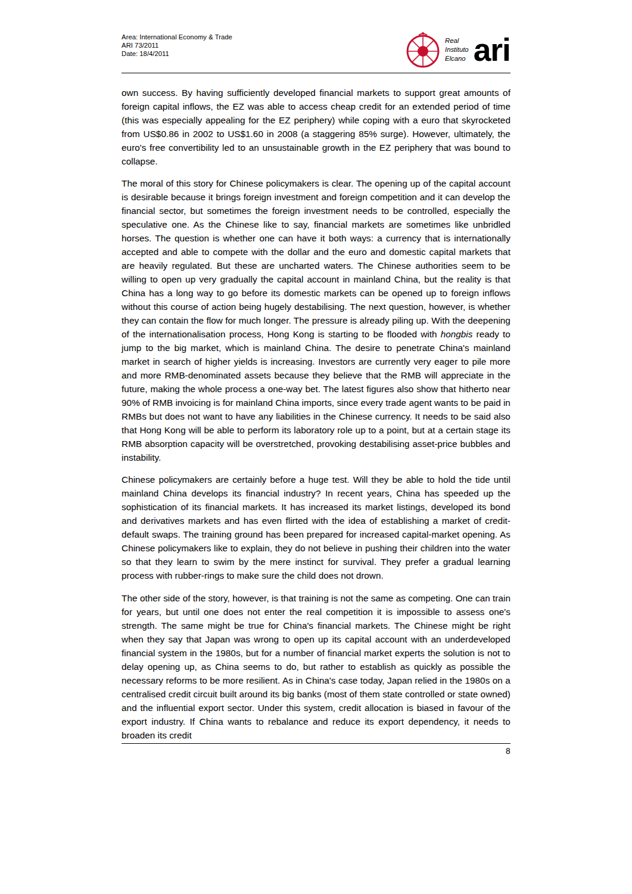Area: International Economy & Trade
ARI 73/2011
Date: 18/4/2011
Real
Instituto
Elcano
ari
own success. By having sufficiently developed financial markets to support great amounts of foreign capital inflows, the EZ was able to access cheap credit for an extended period of time (this was especially appealing for the EZ periphery) while coping with a euro that skyrocketed from US$0.86 in 2002 to US$1.60 in 2008 (a staggering 85% surge). However, ultimately, the euro's free convertibility led to an unsustainable growth in the EZ periphery that was bound to collapse.
The moral of this story for Chinese policymakers is clear. The opening up of the capital account is desirable because it brings foreign investment and foreign competition and it can develop the financial sector, but sometimes the foreign investment needs to be controlled, especially the speculative one. As the Chinese like to say, financial markets are sometimes like unbridled horses. The question is whether one can have it both ways: a currency that is internationally accepted and able to compete with the dollar and the euro and domestic capital markets that are heavily regulated. But these are uncharted waters. The Chinese authorities seem to be willing to open up very gradually the capital account in mainland China, but the reality is that China has a long way to go before its domestic markets can be opened up to foreign inflows without this course of action being hugely destabilising. The next question, however, is whether they can contain the flow for much longer. The pressure is already piling up. With the deepening of the internationalisation process, Hong Kong is starting to be flooded with hongbis ready to jump to the big market, which is mainland China. The desire to penetrate China's mainland market in search of higher yields is increasing. Investors are currently very eager to pile more and more RMB-denominated assets because they believe that the RMB will appreciate in the future, making the whole process a one-way bet. The latest figures also show that hitherto near 90% of RMB invoicing is for mainland China imports, since every trade agent wants to be paid in RMBs but does not want to have any liabilities in the Chinese currency. It needs to be said also that Hong Kong will be able to perform its laboratory role up to a point, but at a certain stage its RMB absorption capacity will be overstretched, provoking destabilising asset-price bubbles and instability.
Chinese policymakers are certainly before a huge test. Will they be able to hold the tide until mainland China develops its financial industry? In recent years, China has speeded up the sophistication of its financial markets. It has increased its market listings, developed its bond and derivatives markets and has even flirted with the idea of establishing a market of credit-default swaps. The training ground has been prepared for increased capital-market opening. As Chinese policymakers like to explain, they do not believe in pushing their children into the water so that they learn to swim by the mere instinct for survival. They prefer a gradual learning process with rubber-rings to make sure the child does not drown.
The other side of the story, however, is that training is not the same as competing. One can train for years, but until one does not enter the real competition it is impossible to assess one's strength. The same might be true for China's financial markets. The Chinese might be right when they say that Japan was wrong to open up its capital account with an underdeveloped financial system in the 1980s, but for a number of financial market experts the solution is not to delay opening up, as China seems to do, but rather to establish as quickly as possible the necessary reforms to be more resilient. As in China's case today, Japan relied in the 1980s on a centralised credit circuit built around its big banks (most of them state controlled or state owned) and the influential export sector. Under this system, credit allocation is biased in favour of the export industry. If China wants to rebalance and reduce its export dependency, it needs to broaden its credit
8